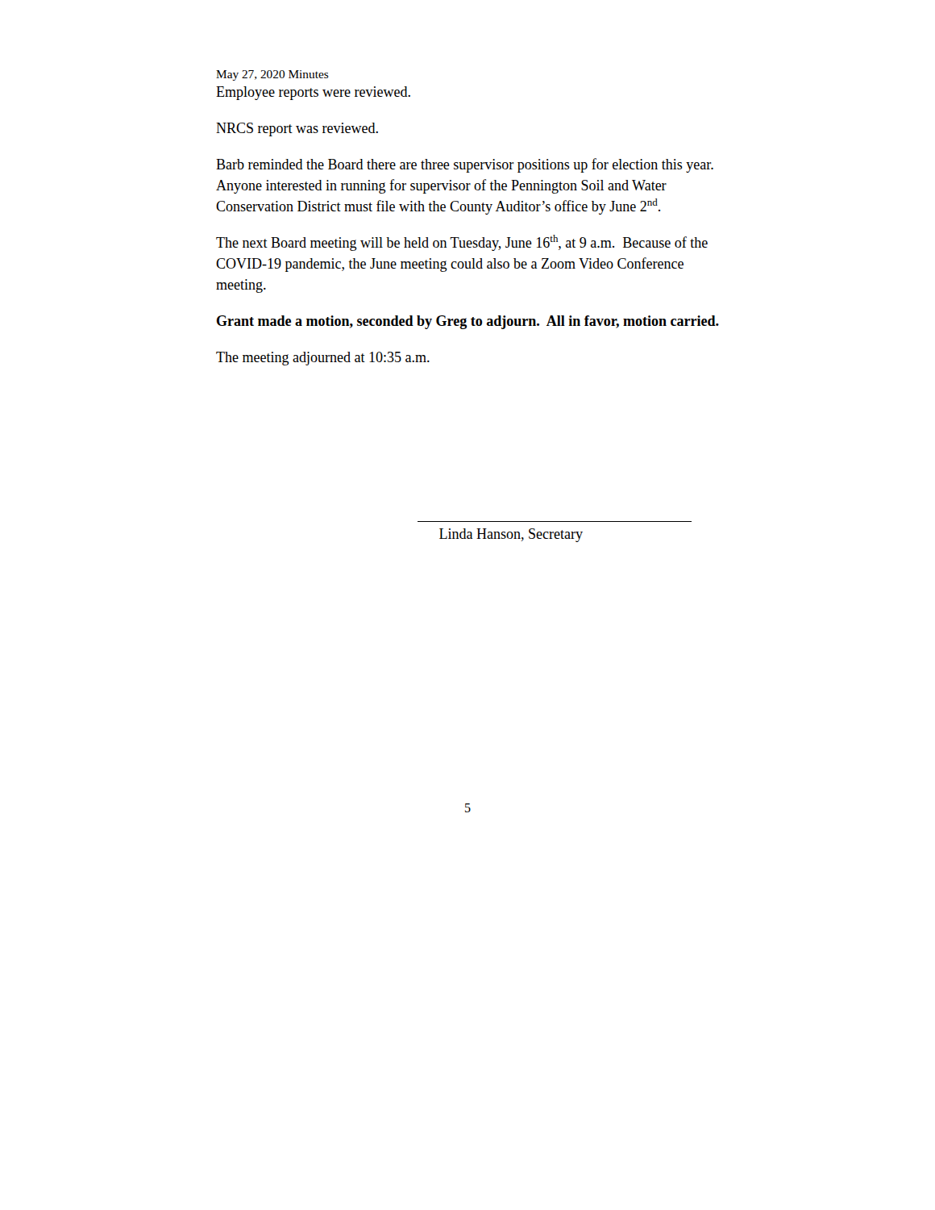May 27, 2020 Minutes
Employee reports were reviewed.
NRCS report was reviewed.
Barb reminded the Board there are three supervisor positions up for election this year. Anyone interested in running for supervisor of the Pennington Soil and Water Conservation District must file with the County Auditor’s office by June 2nd.
The next Board meeting will be held on Tuesday, June 16th, at 9 a.m. Because of the COVID-19 pandemic, the June meeting could also be a Zoom Video Conference meeting.
Grant made a motion, seconded by Greg to adjourn. All in favor, motion carried.
The meeting adjourned at 10:35 a.m.
Linda Hanson, Secretary
5